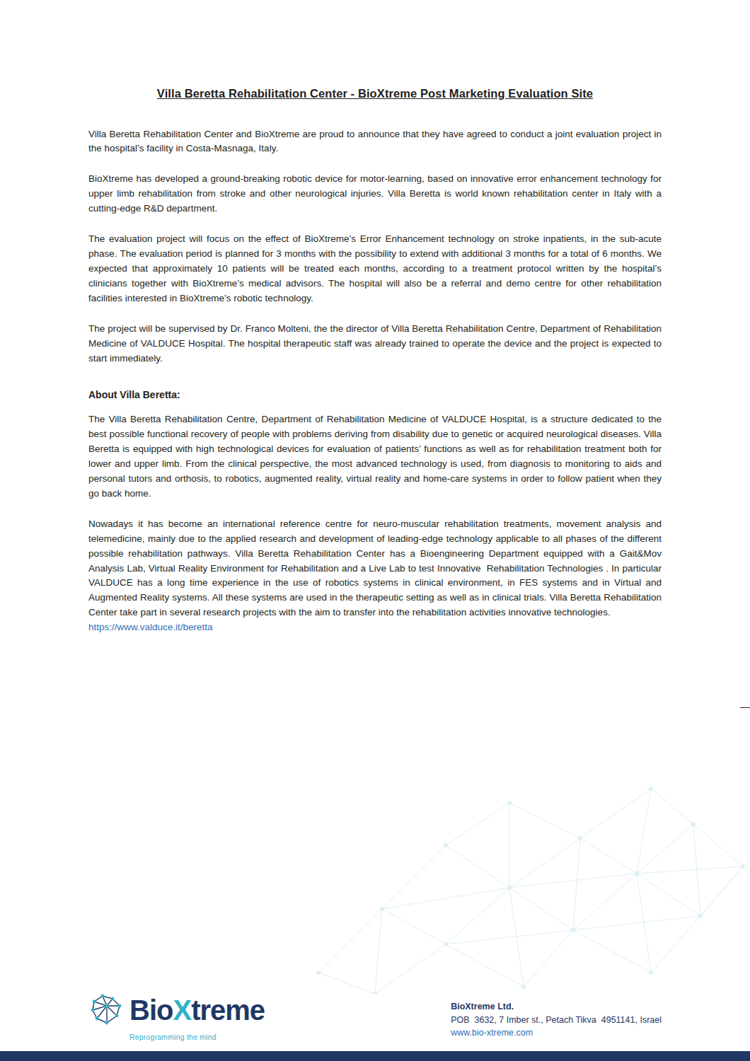Villa Beretta Rehabilitation Center - BioXtreme Post Marketing Evaluation Site
Villa Beretta Rehabilitation Center and BioXtreme are proud to announce that they have agreed to conduct a joint evaluation project in the hospital’s facility in Costa-Masnaga, Italy.
BioXtreme has developed a ground-breaking robotic device for motor-learning, based on innovative error enhancement technology for upper limb rehabilitation from stroke and other neurological injuries. Villa Beretta is world known rehabilitation center in Italy with a cutting-edge R&D department.
The evaluation project will focus on the effect of BioXtreme’s Error Enhancement technology on stroke inpatients, in the sub-acute phase. The evaluation period is planned for 3 months with the possibility to extend with additional 3 months for a total of 6 months. We expected that approximately 10 patients will be treated each months, according to a treatment protocol written by the hospital’s clinicians together with BioXtreme’s medical advisors. The hospital will also be a referral and demo centre for other rehabilitation facilities interested in BioXtreme’s robotic technology.
The project will be supervised by Dr. Franco Molteni, the the director of Villa Beretta Rehabilitation Centre, Department of Rehabilitation Medicine of VALDUCE Hospital. The hospital therapeutic staff was already trained to operate the device and the project is expected to start immediately.
About Villa Beretta:
The Villa Beretta Rehabilitation Centre, Department of Rehabilitation Medicine of VALDUCE Hospital, is a structure dedicated to the best possible functional recovery of people with problems deriving from disability due to genetic or acquired neurological diseases. Villa Beretta is equipped with high technological devices for evaluation of patients’ functions as well as for rehabilitation treatment both for lower and upper limb. From the clinical perspective, the most advanced technology is used, from diagnosis to monitoring to aids and personal tutors and orthosis, to robotics, augmented reality, virtual reality and home-care systems in order to follow patient when they go back home.
Nowadays it has become an international reference centre for neuro-muscular rehabilitation treatments, movement analysis and telemedicine, mainly due to the applied research and development of leading-edge technology applicable to all phases of the different possible rehabilitation pathways. Villa Beretta Rehabilitation Center has a Bioengineering Department equipped with a Gait&Mov Analysis Lab, Virtual Reality Environment for Rehabilitation and a Live Lab to test Innovative Rehabilitation Technologies . In particular VALDUCE has a long time experience in the use of robotics systems in clinical environment, in FES systems and in Virtual and Augmented Reality systems. All these systems are used in the therapeutic setting as well as in clinical trials. Villa Beretta Rehabilitation Center take part in several research projects with the aim to transfer into the rehabilitation activities innovative technologies.
https://www.valduce.it/beretta
Bio Xtreme
Reprogramming the mind
BioXtreme Ltd.
POB 3632, 7 Imber st., Petach Tikva 4951141, Israel
www.bio-xtreme.com